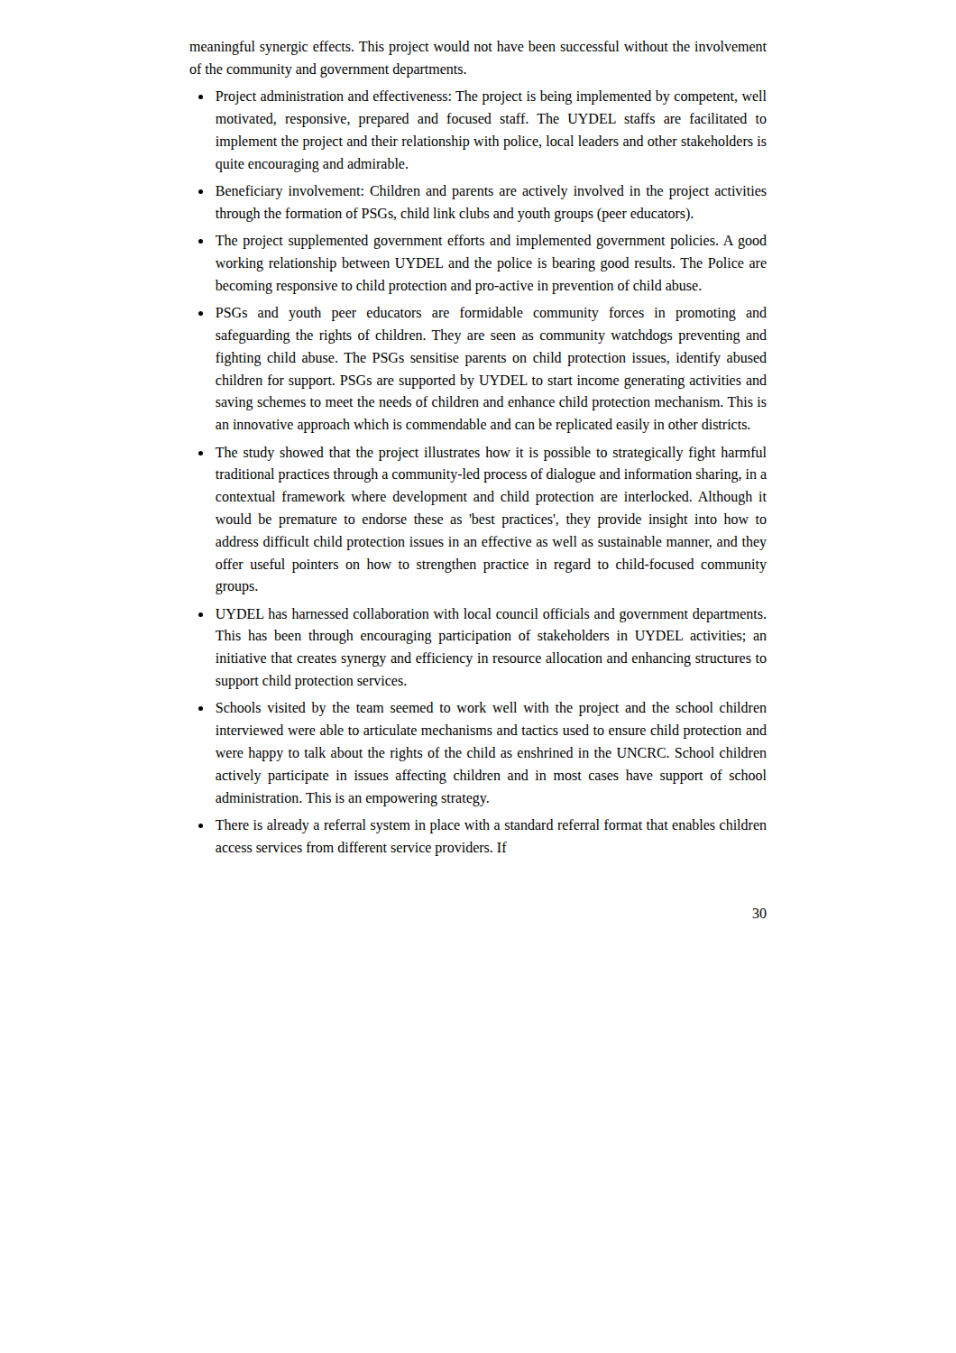meaningful synergic effects. This project would not have been successful without the involvement of the community and government departments.
Project administration and effectiveness: The project is being implemented by competent, well motivated, responsive, prepared and focused staff. The UYDEL staffs are facilitated to implement the project and their relationship with police, local leaders and other stakeholders is quite encouraging and admirable.
Beneficiary involvement: Children and parents are actively involved in the project activities through the formation of PSGs, child link clubs and youth groups (peer educators).
The project supplemented government efforts and implemented government policies. A good working relationship between UYDEL and the police is bearing good results. The Police are becoming responsive to child protection and pro-active in prevention of child abuse.
PSGs and youth peer educators are formidable community forces in promoting and safeguarding the rights of children. They are seen as community watchdogs preventing and fighting child abuse. The PSGs sensitise parents on child protection issues, identify abused children for support. PSGs are supported by UYDEL to start income generating activities and saving schemes to meet the needs of children and enhance child protection mechanism. This is an innovative approach which is commendable and can be replicated easily in other districts.
The study showed that the project illustrates how it is possible to strategically fight harmful traditional practices through a community-led process of dialogue and information sharing, in a contextual framework where development and child protection are interlocked. Although it would be premature to endorse these as 'best practices', they provide insight into how to address difficult child protection issues in an effective as well as sustainable manner, and they offer useful pointers on how to strengthen practice in regard to child-focused community groups.
UYDEL has harnessed collaboration with local council officials and government departments. This has been through encouraging participation of stakeholders in UYDEL activities; an initiative that creates synergy and efficiency in resource allocation and enhancing structures to support child protection services.
Schools visited by the team seemed to work well with the project and the school children interviewed were able to articulate mechanisms and tactics used to ensure child protection and were happy to talk about the rights of the child as enshrined in the UNCRC. School children actively participate in issues affecting children and in most cases have support of school administration. This is an empowering strategy.
There is already a referral system in place with a standard referral format that enables children access services from different service providers. If
30